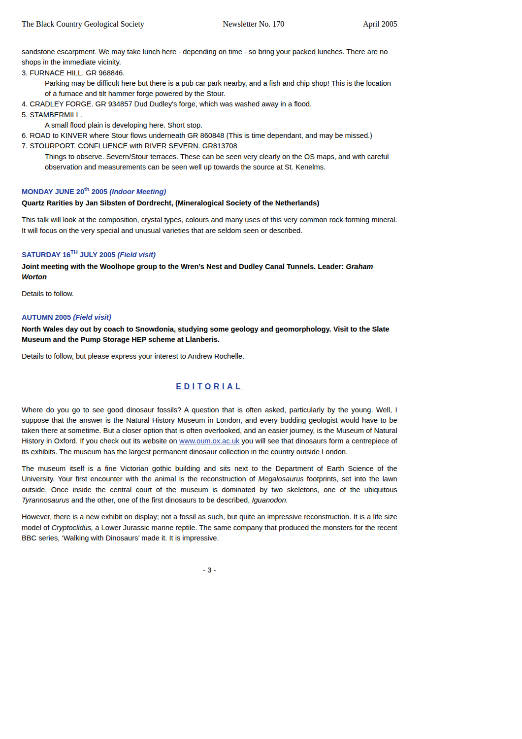The Black Country Geological Society
Newsletter No. 170
April 2005
sandstone escarpment. We may take lunch here - depending on time - so bring your packed lunches. There are no shops in the immediate vicinity.
3. FURNACE HILL. GR 968846.
Parking may be difficult here but there is a pub car park nearby, and a fish and chip shop! This is the location of a furnace and tilt hammer forge powered by the Stour.
4. CRADLEY FORGE. GR 934857 Dud Dudley's forge, which was washed away in a flood.
5. STAMBERMILL.
A small flood plain is developing here. Short stop.
6. ROAD to KINVER where Stour flows underneath GR 860848 (This is time dependant, and may be missed.)
7. STOURPORT. CONFLUENCE with RIVER SEVERN. GR813708
Things to observe. Severn/Stour terraces. These can be seen very clearly on the OS maps, and with careful observation and measurements can be seen well up towards the source at St. Kenelms.
MONDAY JUNE 20th 2005 (Indoor Meeting)
Quartz Rarities by Jan Sibsten of Dordrecht, (Mineralogical Society of the Netherlands)
This talk will look at the composition, crystal types, colours and many uses of this very common rock-forming mineral. It will focus on the very special and unusual varieties that are seldom seen or described.
SATURDAY 16TH JULY 2005 (Field visit)
Joint meeting with the Woolhope group to the Wren’s Nest and Dudley Canal Tunnels. Leader: Graham Worton
Details to follow.
AUTUMN 2005 (Field visit)
North Wales day out by coach to Snowdonia, studying some geology and geomorphology. Visit to the Slate Museum and the Pump Storage HEP scheme at Llanberis.
Details to follow, but please express your interest to Andrew Rochelle.
EDITORIAL
Where do you go to see good dinosaur fossils? A question that is often asked, particularly by the young. Well, I suppose that the answer is the Natural History Museum in London, and every budding geologist would have to be taken there at sometime. But a closer option that is often overlooked, and an easier journey, is the Museum of Natural History in Oxford. If you check out its website on www.oum.ox.ac.uk you will see that dinosaurs form a centrepiece of its exhibits. The museum has the largest permanent dinosaur collection in the country outside London.
The museum itself is a fine Victorian gothic building and sits next to the Department of Earth Science of the University. Your first encounter with the animal is the reconstruction of Megalosaurus footprints, set into the lawn outside. Once inside the central court of the museum is dominated by two skeletons, one of the ubiquitous Tyrannosaurus and the other, one of the first dinosaurs to be described, Iguanodon.
However, there is a new exhibit on display; not a fossil as such, but quite an impressive reconstruction. It is a life size model of Cryptoclidus, a Lower Jurassic marine reptile. The same company that produced the monsters for the recent BBC series, ‘Walking with Dinosaurs’ made it. It is impressive.
- 3 -